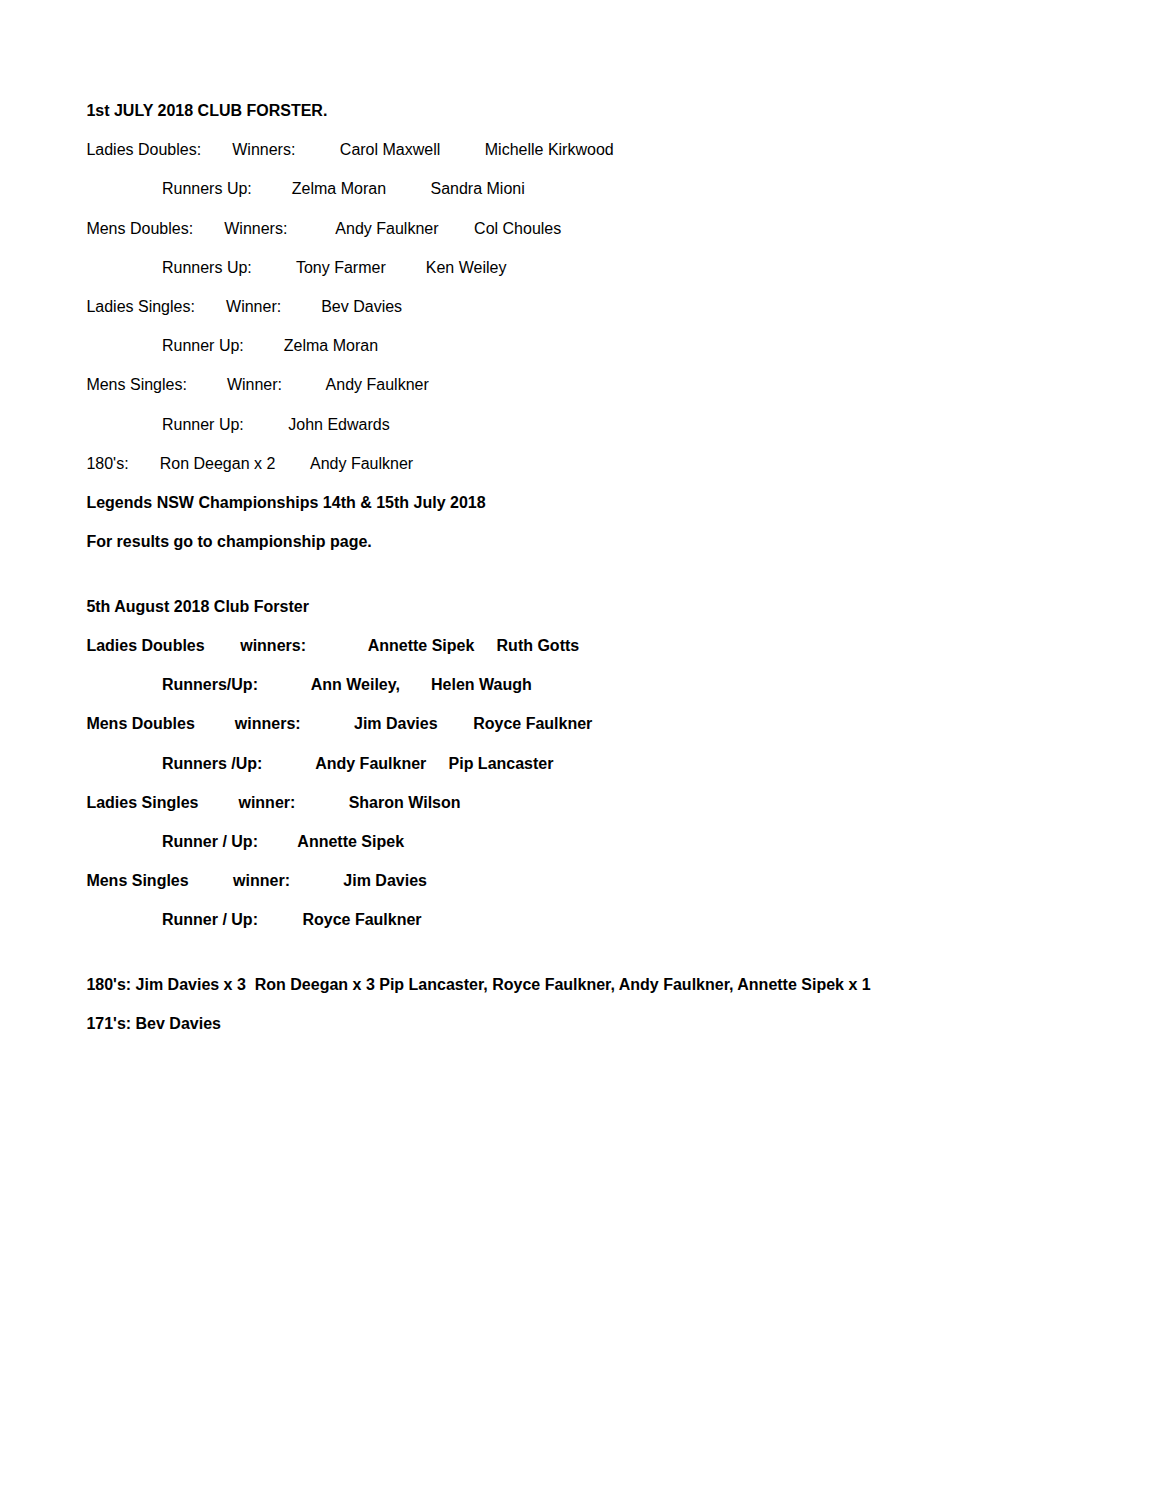1st JULY 2018 CLUB FORSTER.
Ladies Doubles: Winners: Carol Maxwell Michelle Kirkwood
Runners Up: Zelma Moran Sandra Mioni
Mens Doubles: Winners: Andy Faulkner Col Choules
Runners Up: Tony Farmer Ken Weiley
Ladies Singles: Winner: Bev Davies
Runner Up: Zelma Moran
Mens Singles: Winner: Andy Faulkner
Runner Up: John Edwards
180's: Ron Deegan x 2 Andy Faulkner
Legends NSW Championships 14th & 15th July 2018
For results go to championship page.
5th August 2018 Club Forster
Ladies Doubles winners: Annette Sipek Ruth Gotts
Runners/Up: Ann Weiley, Helen Waugh
Mens Doubles winners: Jim Davies Royce Faulkner
Runners /Up: Andy Faulkner Pip Lancaster
Ladies Singles winner: Sharon Wilson
Runner / Up: Annette Sipek
Mens Singles winner: Jim Davies
Runner / Up: Royce Faulkner
180's: Jim Davies x 3 Ron Deegan x 3 Pip Lancaster, Royce Faulkner, Andy Faulkner, Annette Sipek x 1
171's: Bev Davies